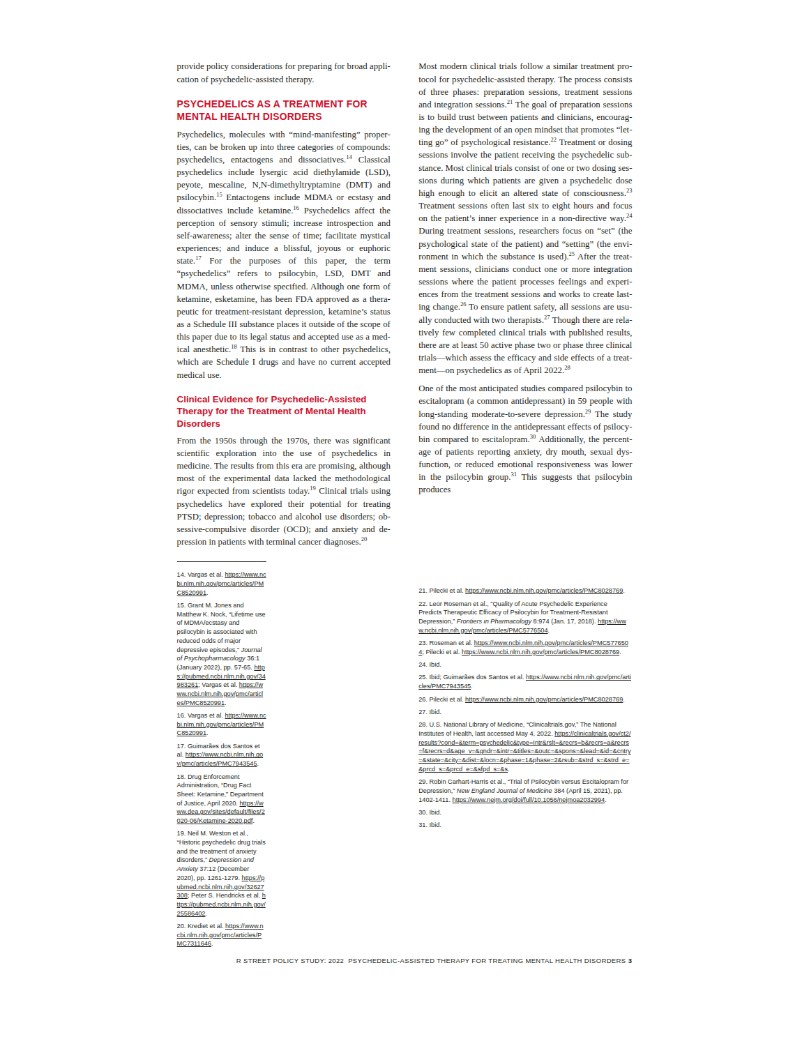provide policy considerations for preparing for broad application of psychedelic-assisted therapy.
Psychedelics as a Treatment for Mental Health Disorders
Psychedelics, molecules with “mind-manifesting” properties, can be broken up into three categories of compounds: psychedelics, entactogens and dissociatives.14 Classical psychedelics include lysergic acid diethylamide (LSD), peyote, mescaline, N,N-dimethyltryptamine (DMT) and psilocybin.15 Entactogens include MDMA or ecstasy and dissociatives include ketamine.16 Psychedelics affect the perception of sensory stimuli; increase introspection and self-awareness; alter the sense of time; facilitate mystical experiences; and induce a blissful, joyous or euphoric state.17 For the purposes of this paper, the term “psychedelics” refers to psilocybin, LSD, DMT and MDMA, unless otherwise specified. Although one form of ketamine, esketamine, has been FDA approved as a therapeutic for treatment-resistant depression, ketamine’s status as a Schedule III substance places it outside of the scope of this paper due to its legal status and accepted use as a medical anesthetic.18 This is in contrast to other psychedelics, which are Schedule I drugs and have no current accepted medical use.
Clinical Evidence for Psychedelic-Assisted Therapy for the Treatment of Mental Health Disorders
From the 1950s through the 1970s, there was significant scientific exploration into the use of psychedelics in medicine. The results from this era are promising, although most of the experimental data lacked the methodological rigor expected from scientists today.19 Clinical trials using psychedelics have explored their potential for treating PTSD; depression; tobacco and alcohol use disorders; obsessive-compulsive disorder (OCD); and anxiety and depression in patients with terminal cancer diagnoses.20
14. Vargas et al. https://www.ncbi.nlm.nih.gov/pmc/articles/PMC8520991.
15. Grant M. Jones and Matthew K. Nock, “Lifetime use of MDMA/ecstasy and psilocybin is associated with reduced odds of major depressive episodes,” Journal of Psychopharmacology 36:1 (January 2022), pp. 57-65. https://pubmed.ncbi.nlm.nih.gov/34983261; Vargas et al. https://www.ncbi.nlm.nih.gov/pmc/articles/PMC8520991.
16. Vargas et al. https://www.ncbi.nlm.nih.gov/pmc/articles/PMC8520991.
17. Guimarães dos Santos et al. https://www.ncbi.nlm.nih.gov/pmc/articles/PMC7943545.
18. Drug Enforcement Administration, “Drug Fact Sheet: Ketamine,” Department of Justice, April 2020. https://www.dea.gov/sites/default/files/2020-06/Ketamine-2020.pdf.
19. Neil M. Weston et al., “Historic psychedelic drug trials and the treatment of anxiety disorders,” Depression and Anxiety 37:12 (December 2020), pp. 1261-1279. https://pubmed.ncbi.nlm.nih.gov/32627308; Peter S. Hendricks et al. https://pubmed.ncbi.nlm.nih.gov/25586402.
20. Krediet et al. https://www.ncbi.nlm.nih.gov/pmc/articles/PMC7311646.
Most modern clinical trials follow a similar treatment protocol for psychedelic-assisted therapy. The process consists of three phases: preparation sessions, treatment sessions and integration sessions.21 The goal of preparation sessions is to build trust between patients and clinicians, encouraging the development of an open mindset that promotes “letting go” of psychological resistance.22 Treatment or dosing sessions involve the patient receiving the psychedelic substance. Most clinical trials consist of one or two dosing sessions during which patients are given a psychedelic dose high enough to elicit an altered state of consciousness.23 Treatment sessions often last six to eight hours and focus on the patient’s inner experience in a non-directive way.24 During treatment sessions, researchers focus on “set” (the psychological state of the patient) and “setting” (the environment in which the substance is used).25 After the treatment sessions, clinicians conduct one or more integration sessions where the patient processes feelings and experiences from the treatment sessions and works to create lasting change.26 To ensure patient safety, all sessions are usually conducted with two therapists.27 Though there are relatively few completed clinical trials with published results, there are at least 50 active phase two or phase three clinical trials—which assess the efficacy and side effects of a treatment—on psychedelics as of April 2022.28
One of the most anticipated studies compared psilocybin to escitalopram (a common antidepressant) in 59 people with long-standing moderate-to-severe depression.29 The study found no difference in the antidepressant effects of psilocybin compared to escitalopram.30 Additionally, the percentage of patients reporting anxiety, dry mouth, sexual dysfunction, or reduced emotional responsiveness was lower in the psilocybin group.31 This suggests that psilocybin produces
21. Pilecki et al. https://www.ncbi.nlm.nih.gov/pmc/articles/PMC8028769.
22. Leor Roseman et al., “Quality of Acute Psychedelic Experience Predicts Therapeutic Efficacy of Psilocybin for Treatment-Resistant Depression,” Frontiers in Pharmacology 8:974 (Jan. 17, 2018). https://www.ncbi.nlm.nih.gov/pmc/articles/PMC5776504.
23. Roseman et al. https://www.ncbi.nlm.nih.gov/pmc/articles/PMC5776504; Pilecki et al. https://www.ncbi.nlm.nih.gov/pmc/articles/PMC8028769.
24. Ibid.
25. Ibid; Guimarães dos Santos et al. https://www.ncbi.nlm.nih.gov/pmc/articles/PMC7943545.
26. Pilecki et al. https://www.ncbi.nlm.nih.gov/pmc/articles/PMC8028769.
27. Ibid.
28. U.S. National Library of Medicine, “Clinicaltrials.gov,” The National Institutes of Health, last accessed May 4, 2022. https://clinicaltrials.gov/ct2/results?cond=&term=psychedelic&type=Intr&rslt=&recrs=b&recrs=a&recrs=f&recrs=d&age_v=&gndr=&intr=&titles=&outc=&spons=&lead=&id=&cntry=&state=&city=&dist=&locn=&phase=1&phase=2&rsub=&strd_s=&strd_e=&prcd_s=&prcd_e=&sfpd_s=&s.
29. Robin Carhart-Harris et al., “Trial of Psilocybin versus Escitalopram for Depression,” New England Journal of Medicine 384 (April 15, 2021), pp. 1402-1411. https://www.nejm.org/doi/full/10.1056/nejmoa2032994.
30. Ibid.
31. Ibid.
R STREET POLICY STUDY: 2022 PSYCHEDELIC-ASSISTED THERAPY FOR TREATING MENTAL HEALTH DISORDERS3